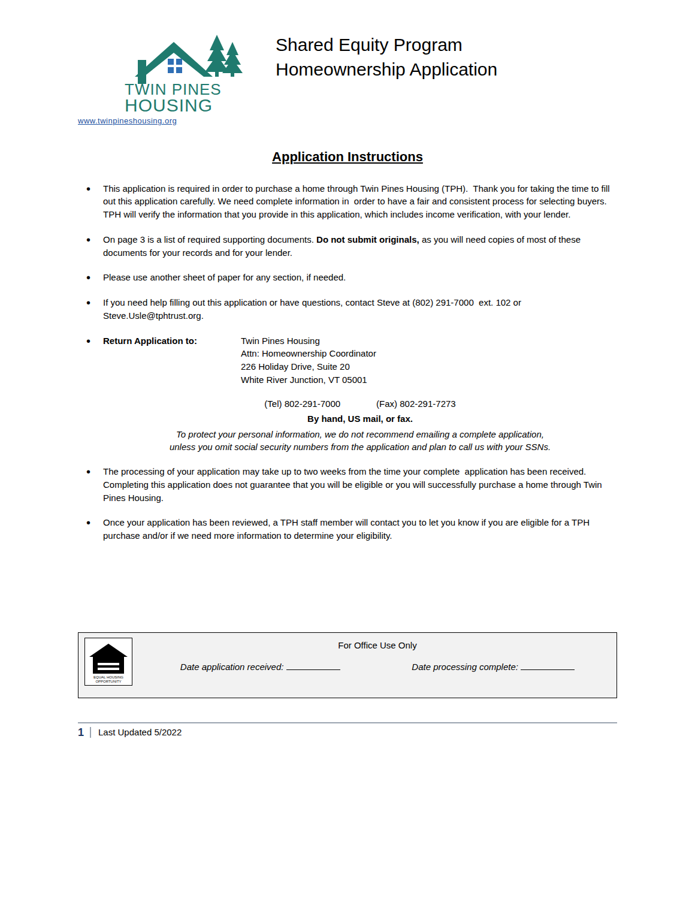TWIN PINES HOUSING www.twinpineshousing.org
Shared Equity Program
Homeownership Application
Application Instructions
This application is required in order to purchase a home through Twin Pines Housing (TPH). Thank you for taking the time to fill out this application carefully. We need complete information in order to have a fair and consistent process for selecting buyers. TPH will verify the information that you provide in this application, which includes income verification, with your lender.
On page 3 is a list of required supporting documents. Do not submit originals, as you will need copies of most of these documents for your records and for your lender.
Please use another sheet of paper for any section, if needed.
If you need help filling out this application or have questions, contact Steve at (802) 291-7000 ext. 102 or Steve.Usle@tphtrust.org.
Return Application to:
Twin Pines Housing
Attn: Homeownership Coordinator
226 Holiday Drive, Suite 20
White River Junction, VT 05001
(Tel) 802-291-7000(Fax) 802-291-7273
By hand, US mail, or fax.
To protect your personal information, we do not recommend emailing a complete application,
unless you omit social security numbers from the application and plan to call us with your SSNs.
The processing of your application may take up to two weeks from the time your complete application has been received. Completing this application does not guarantee that you will be eligible or you will successfully purchase a home through Twin Pines Housing.
Once your application has been reviewed, a TPH staff member will contact you to let you know if you are eligible for a TPH purchase and/or if we need more information to determine your eligibility.
EQUAL HOUSING OPPORTUNITY
For Office Use Only
Date application received: Date processing complete:
1 Last Updated 5/2022